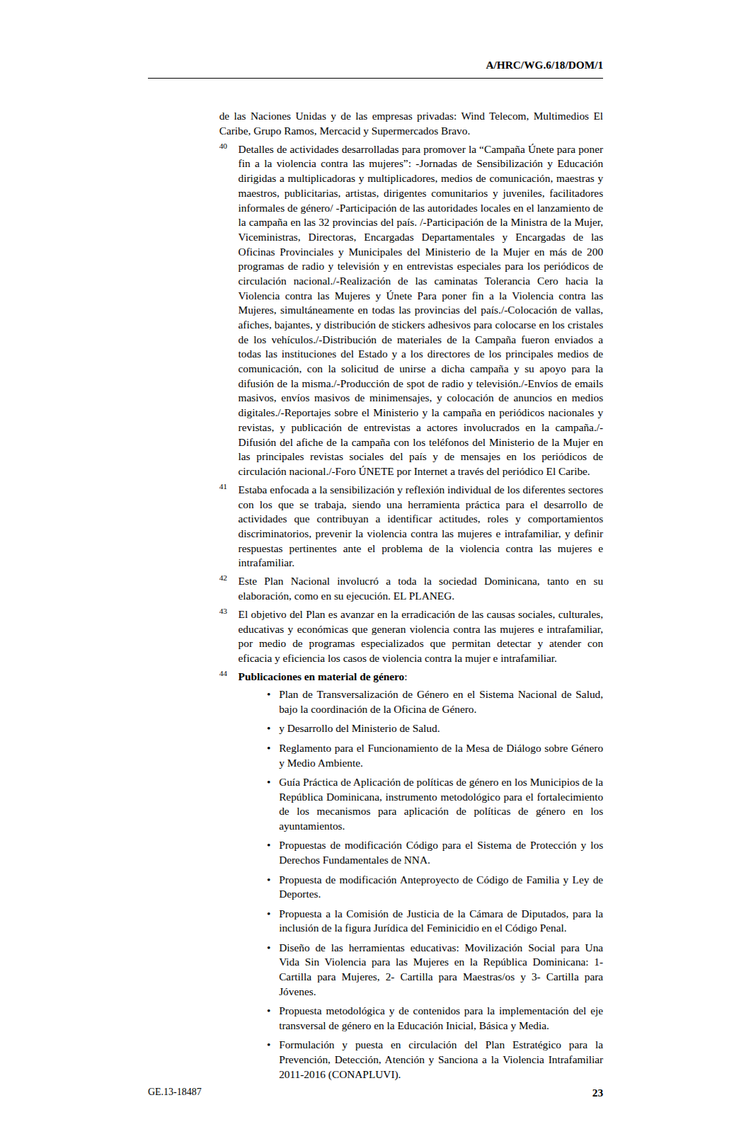A/HRC/WG.6/18/DOM/1
de las Naciones Unidas y de las empresas privadas: Wind Telecom, Multimedios El Caribe, Grupo Ramos, Mercacid y Supermercados Bravo.
40 Detalles de actividades desarrolladas para promover la “Campaña Únete para poner fin a la violencia contra las mujeres”: -Jornadas de Sensibilización y Educación dirigidas a multiplicadoras y multiplicadores, medios de comunicación, maestras y maestros, publicitarias, artistas, dirigentes comunitarios y juveniles, facilitadores informales de género/ -Participación de las autoridades locales en el lanzamiento de la campaña en las 32 provincias del país. /-Participación de la Ministra de la Mujer, Viceministras, Directoras, Encargadas Departamentales y Encargadas de las Oficinas Provinciales y Municipales del Ministerio de la Mujer en más de 200 programas de radio y televisión y en entrevistas especiales para los periódicos de circulación nacional./-Realización de las caminatas Tolerancia Cero hacia la Violencia contra las Mujeres y Únete Para poner fin a la Violencia contra las Mujeres, simultáneamente en todas las provincias del país./-Colocación de vallas, afiches, bajantes, y distribución de stickers adhesivos para colocarse en los cristales de los vehículos./-Distribución de materiales de la Campaña fueron enviados a todas las instituciones del Estado y a los directores de los principales medios de comunicación, con la solicitud de unirse a dicha campaña y su apoyo para la difusión de la misma./-Producción de spot de radio y televisión./-Envíos de emails masivos, envíos masivos de minimensajes, y colocación de anuncios en medios digitales./-Reportajes sobre el Ministerio y la campaña en periódicos nacionales y revistas, y publicación de entrevistas a actores involucrados en la campaña./- Difusión del afiche de la campaña con los teléfonos del Ministerio de la Mujer en las principales revistas sociales del país y de mensajes en los periódicos de circulación nacional./-Foro ÚNETE por Internet a través del periódico El Caribe.
41 Estaba enfocada a la sensibilización y reflexión individual de los diferentes sectores con los que se trabaja, siendo una herramienta práctica para el desarrollo de actividades que contribuyan a identificar actitudes, roles y comportamientos discriminatorios, prevenir la violencia contra las mujeres e intrafamiliar, y definir respuestas pertinentes ante el problema de la violencia contra las mujeres e intrafamiliar.
42 Este Plan Nacional involucró a toda la sociedad Dominicana, tanto en su elaboración, como en su ejecución. EL PLANEG.
43 El objetivo del Plan es avanzar en la erradicación de las causas sociales, culturales, educativas y económicas que generan violencia contra las mujeres e intrafamiliar, por medio de programas especializados que permitan detectar y atender con eficacia y eficiencia los casos de violencia contra la mujer e intrafamiliar.
44 Publicaciones en material de género:
Plan de Transversalización de Género en el Sistema Nacional de Salud, bajo la coordinación de la Oficina de Género.
y Desarrollo del Ministerio de Salud.
Reglamento para el Funcionamiento de la Mesa de Diálogo sobre Género y Medio Ambiente.
Guía Práctica de Aplicación de políticas de género en los Municipios de la República Dominicana, instrumento metodológico para el fortalecimiento de los mecanismos para aplicación de políticas de género en los ayuntamientos.
Propuestas de modificación Código para el Sistema de Protección y los Derechos Fundamentales de NNA.
Propuesta de modificación Anteproyecto de Código de Familia y Ley de Deportes.
Propuesta a la Comisión de Justicia de la Cámara de Diputados, para la inclusión de la figura Jurídica del Feminicidio en el Código Penal.
Diseño de las herramientas educativas: Movilización Social para Una Vida Sin Violencia para las Mujeres en la República Dominicana: 1- Cartilla para Mujeres, 2- Cartilla para Maestras/os y 3- Cartilla para Jóvenes.
Propuesta metodológica y de contenidos para la implementación del eje transversal de género en la Educación Inicial, Básica y Media.
Formulación y puesta en circulación del Plan Estratégico para la Prevención, Detección, Atención y Sanciona a la Violencia Intrafamiliar 2011-2016 (CONAPLUVI).
GE.13-18487
23